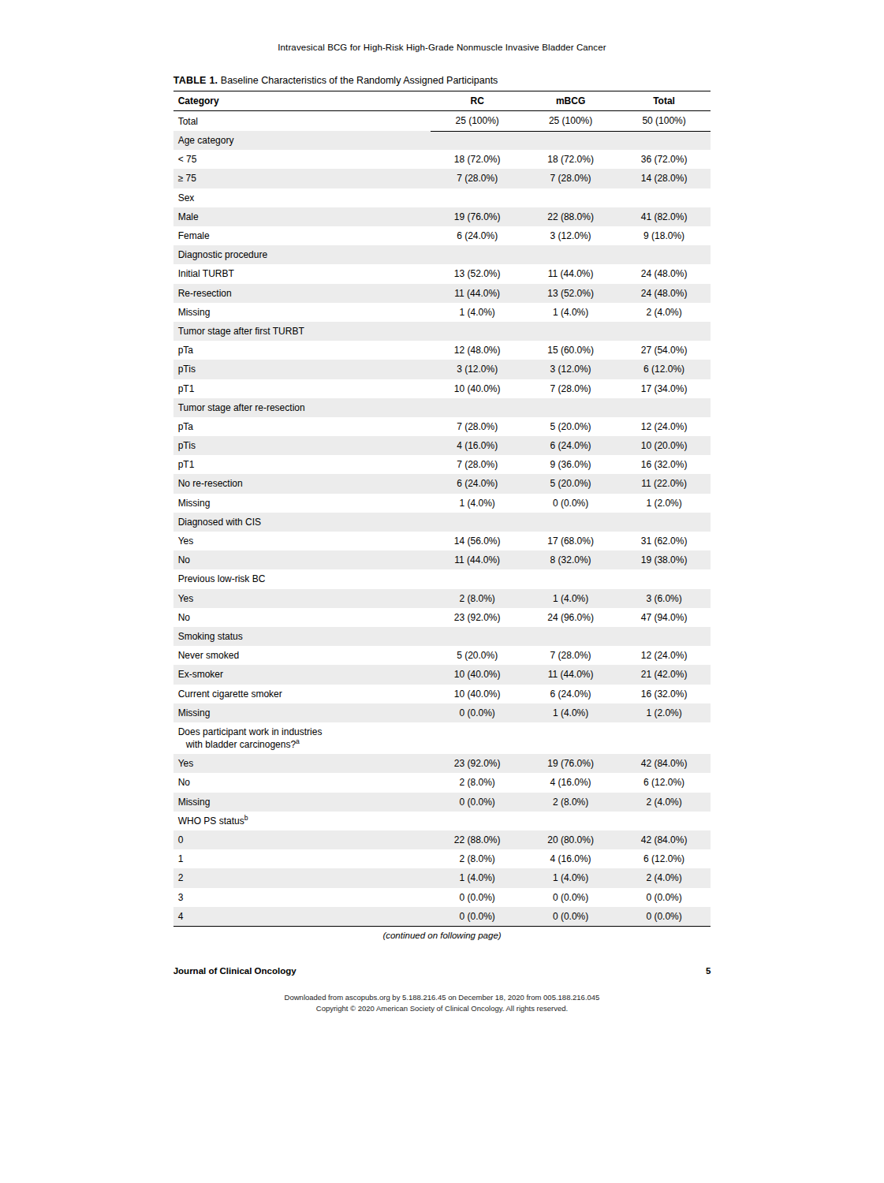Intravesical BCG for High-Risk High-Grade Nonmuscle Invasive Bladder Cancer
TABLE 1. Baseline Characteristics of the Randomly Assigned Participants
| Category | RC | mBCG | Total |
| --- | --- | --- | --- |
| Total | 25 (100%) | 25 (100%) | 50 (100%) |
| Age category | | | |
| < 75 | 18 (72.0%) | 18 (72.0%) | 36 (72.0%) |
| ≥ 75 | 7 (28.0%) | 7 (28.0%) | 14 (28.0%) |
| Sex | | | |
| Male | 19 (76.0%) | 22 (88.0%) | 41 (82.0%) |
| Female | 6 (24.0%) | 3 (12.0%) | 9 (18.0%) |
| Diagnostic procedure | | | |
| Initial TURBT | 13 (52.0%) | 11 (44.0%) | 24 (48.0%) |
| Re-resection | 11 (44.0%) | 13 (52.0%) | 24 (48.0%) |
| Missing | 1 (4.0%) | 1 (4.0%) | 2 (4.0%) |
| Tumor stage after first TURBT | | | |
| pTa | 12 (48.0%) | 15 (60.0%) | 27 (54.0%) |
| pTis | 3 (12.0%) | 3 (12.0%) | 6 (12.0%) |
| pT1 | 10 (40.0%) | 7 (28.0%) | 17 (34.0%) |
| Tumor stage after re-resection | | | |
| pTa | 7 (28.0%) | 5 (20.0%) | 12 (24.0%) |
| pTis | 4 (16.0%) | 6 (24.0%) | 10 (20.0%) |
| pT1 | 7 (28.0%) | 9 (36.0%) | 16 (32.0%) |
| No re-resection | 6 (24.0%) | 5 (20.0%) | 11 (22.0%) |
| Missing | 1 (4.0%) | 0 (0.0%) | 1 (2.0%) |
| Diagnosed with CIS | | | |
| Yes | 14 (56.0%) | 17 (68.0%) | 31 (62.0%) |
| No | 11 (44.0%) | 8 (32.0%) | 19 (38.0%) |
| Previous low-risk BC | | | |
| Yes | 2 (8.0%) | 1 (4.0%) | 3 (6.0%) |
| No | 23 (92.0%) | 24 (96.0%) | 47 (94.0%) |
| Smoking status | | | |
| Never smoked | 5 (20.0%) | 7 (28.0%) | 12 (24.0%) |
| Ex-smoker | 10 (40.0%) | 11 (44.0%) | 21 (42.0%) |
| Current cigarette smoker | 10 (40.0%) | 6 (24.0%) | 16 (32.0%) |
| Missing | 0 (0.0%) | 1 (4.0%) | 1 (2.0%) |
| Does participant work in industries with bladder carcinogens? a | | | |
| Yes | 23 (92.0%) | 19 (76.0%) | 42 (84.0%) |
| No | 2 (8.0%) | 4 (16.0%) | 6 (12.0%) |
| Missing | 0 (0.0%) | 2 (8.0%) | 2 (4.0%) |
| WHO PS status b | | | |
| 0 | 22 (88.0%) | 20 (80.0%) | 42 (84.0%) |
| 1 | 2 (8.0%) | 4 (16.0%) | 6 (12.0%) |
| 2 | 1 (4.0%) | 1 (4.0%) | 2 (4.0%) |
| 3 | 0 (0.0%) | 0 (0.0%) | 0 (0.0%) |
| 4 | 0 (0.0%) | 0 (0.0%) | 0 (0.0%) |
| (continued on following page) |
Journal of Clinical Oncology
5
Downloaded from ascopubs.org by 5.188.216.45 on December 18, 2020 from 005.188.216.045
Copyright © 2020 American Society of Clinical Oncology. All rights reserved.